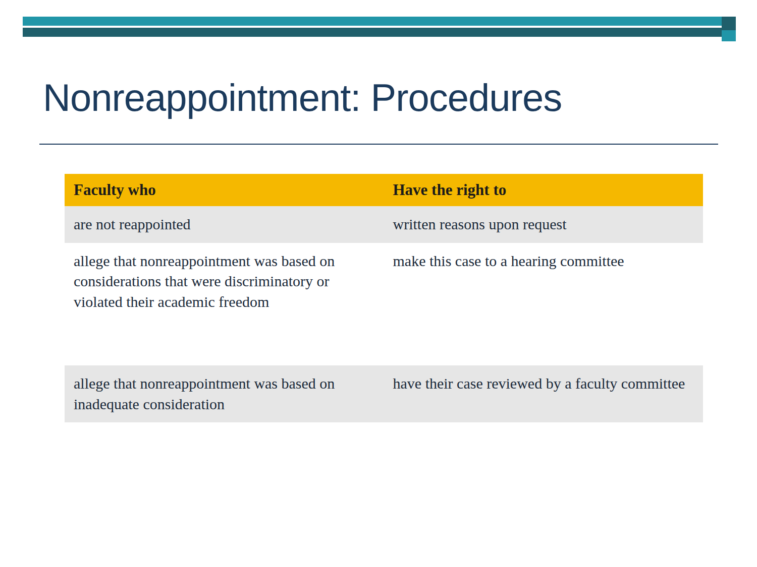Nonreappointment: Procedures
| Faculty who | Have the right to |
| --- | --- |
| are not reappointed | written reasons upon request |
| allege that nonreappointment was based on considerations that were discriminatory or violated their academic freedom | make this case to a hearing committee |
| allege that nonreappointment was based on inadequate consideration | have their case reviewed by a faculty committee |